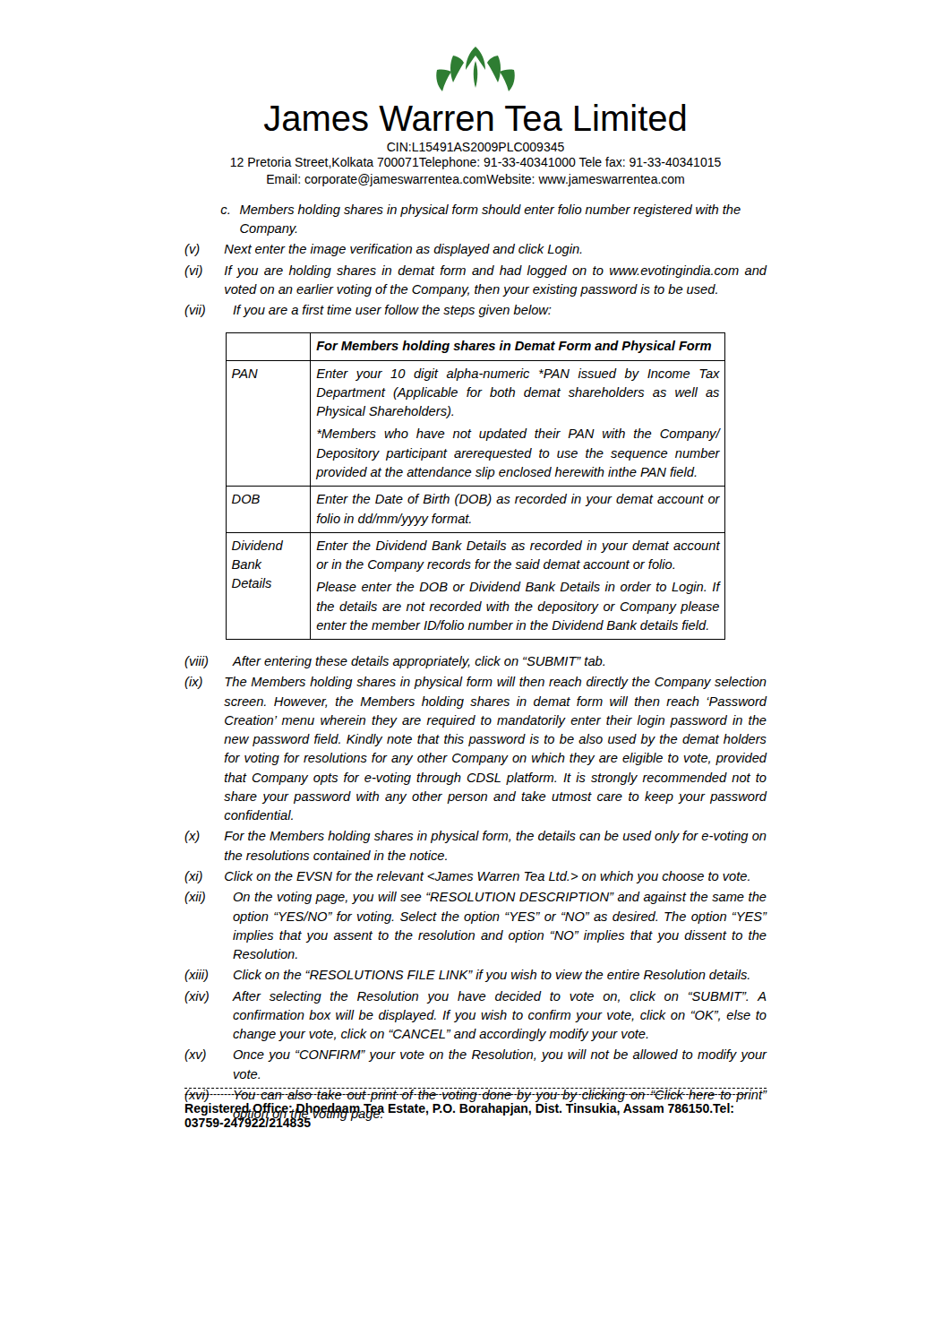James Warren Tea Limited
CIN:L15491AS2009PLC009345
12 Pretoria Street,Kolkata 700071Telephone: 91-33-40341000 Tele fax: 91-33-40341015
Email: corporate@jameswarrentea.comWebsite: www.jameswarrentea.com
c.
Members holding shares in physical form should enter folio number registered with the Company.
(v)
Next enter the image verification as displayed and click Login.
(vi)
If you are holding shares in demat form and had logged on to www.evotingindia.com and voted on an earlier voting of the Company, then your existing password is to be used.
(vii)
If you are a first time user follow the steps given below:
| | For Members holding shares in Demat Form and Physical Form |
| PAN | Enter your 10 digit alpha-numeric *PAN issued by Income Tax Department (Applicable for both demat shareholders as well as Physical Shareholders). *Members who have not updated their PAN with the Company/ Depository participant arerequested to use the sequence number provided at the attendance slip enclosed herewith inthe PAN field. |
| DOB | Enter the Date of Birth (DOB) as recorded in your demat account or folio in dd/mm/yyyy format. |
| Dividend Bank Details | Enter the Dividend Bank Details as recorded in your demat account or in the Company records for the said demat account or folio. Please enter the DOB or Dividend Bank Details in order to Login. If the details are not recorded with the depository or Company please enter the member ID/folio number in the Dividend Bank details field. |
(viii)
After entering these details appropriately, click on “SUBMIT” tab.
(ix)
The Members holding shares in physical form will then reach directly the Company selection screen. However, the Members holding shares in demat form will then reach ‘Password Creation’ menu wherein they are required to mandatorily enter their login password in the new password field. Kindly note that this password is to be also used by the demat holders for voting for resolutions for any other Company on which they are eligible to vote, provided that Company opts for e-voting through CDSL platform. It is strongly recommended not to share your password with any other person and take utmost care to keep your password confidential.
(x)
For the Members holding shares in physical form, the details can be used only for e-voting on the resolutions contained in the notice.
(xi)
Click on the EVSN for the relevant <James Warren Tea Ltd.> on which you choose to vote.
(xii)
On the voting page, you will see “RESOLUTION DESCRIPTION” and against the same the option “YES/NO” for voting. Select the option “YES” or “NO” as desired. The option “YES” implies that you assent to the resolution and option “NO” implies that you dissent to the Resolution.
(xiii)
Click on the “RESOLUTIONS FILE LINK” if you wish to view the entire Resolution details.
(xiv)
After selecting the Resolution you have decided to vote on, click on “SUBMIT”. A confirmation box will be displayed. If you wish to confirm your vote, click on “OK”, else to change your vote, click on “CANCEL” and accordingly modify your vote.
(xv)
Once you “CONFIRM” your vote on the Resolution, you will not be allowed to modify your vote.
(xvi)
You can also take out print of the voting done by you by clicking on “Click here to print” option on the voting page.
-------------------------------------------------------------------------------------------------------------------------------------------------------------
Registered Office: Dhoedaam Tea Estate, P.O. Borahapjan, Dist. Tinsukia, Assam 786150.Tel: 03759-247922/214835